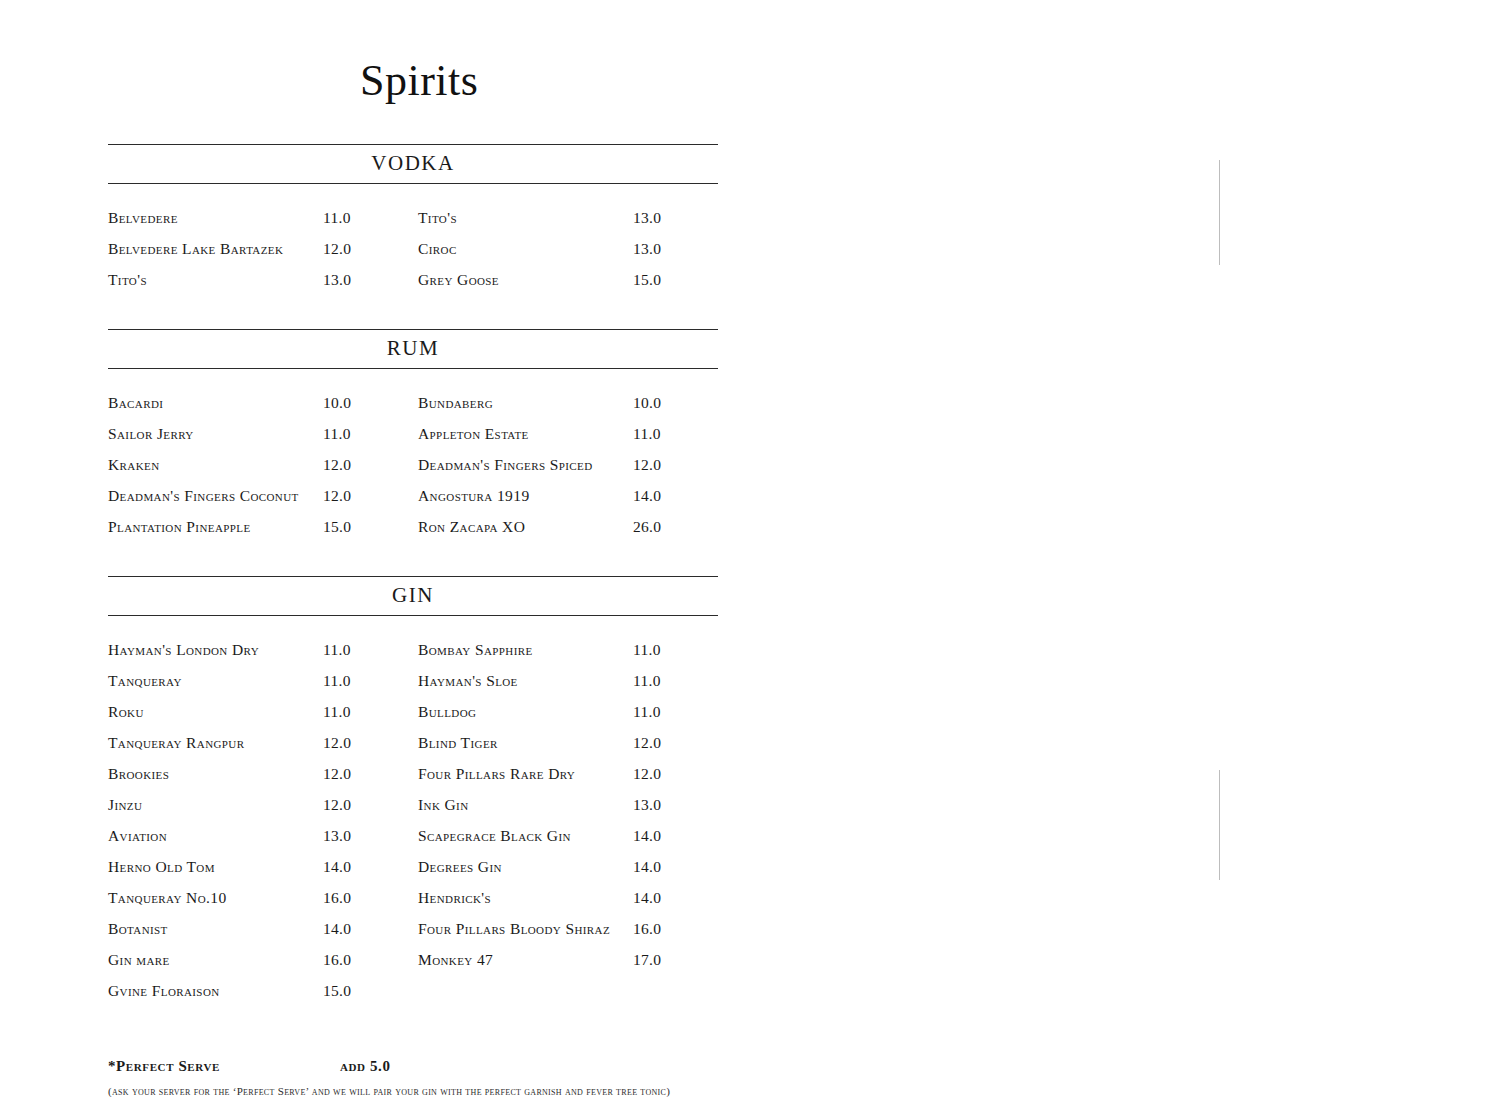Spirits
Vodka
| Belvedere | 11.0 | Tito's | 13.0 |
| Belvedere Lake Bartazek | 12.0 | Ciroc | 13.0 |
| Tito's | 13.0 | Grey Goose | 15.0 |
Rum
| Bacardi | 10.0 | Bundaberg | 10.0 |
| Sailor Jerry | 11.0 | Appleton Estate | 11.0 |
| Kraken | 12.0 | Deadman's Fingers Spiced | 12.0 |
| Deadman's Fingers Coconut | 12.0 | Angostura 1919 | 14.0 |
| Plantation Pineapple | 15.0 | Ron Zacapa XO | 26.0 |
Gin
| Hayman's London Dry | 11.0 | Bombay Sapphire | 11.0 |
| Tanqueray | 11.0 | Hayman's Sloe | 11.0 |
| Roku | 11.0 | Bulldog | 11.0 |
| Tanqueray Rangpur | 12.0 | Blind Tiger | 12.0 |
| Brookies | 12.0 | Four Pillars Rare Dry | 12.0 |
| Jinzu | 12.0 | Ink Gin | 13.0 |
| Aviation | 13.0 | Scapegrace Black Gin | 14.0 |
| Herno Old Tom | 14.0 | Degrees Gin | 14.0 |
| Tanqueray No.10 | 16.0 | Hendrick's | 14.0 |
| Botanist | 14.0 | Four Pillars Bloody Shiraz | 16.0 |
| Gin mare | 16.0 | Monkey 47 | 17.0 |
| Gvine Floraison | 15.0 | | |
*Perfect Serve add 5.0
(ask your server for the ‘Perfect Serve’ and we will pair your gin with the perfect garnish and fever tree tonic)